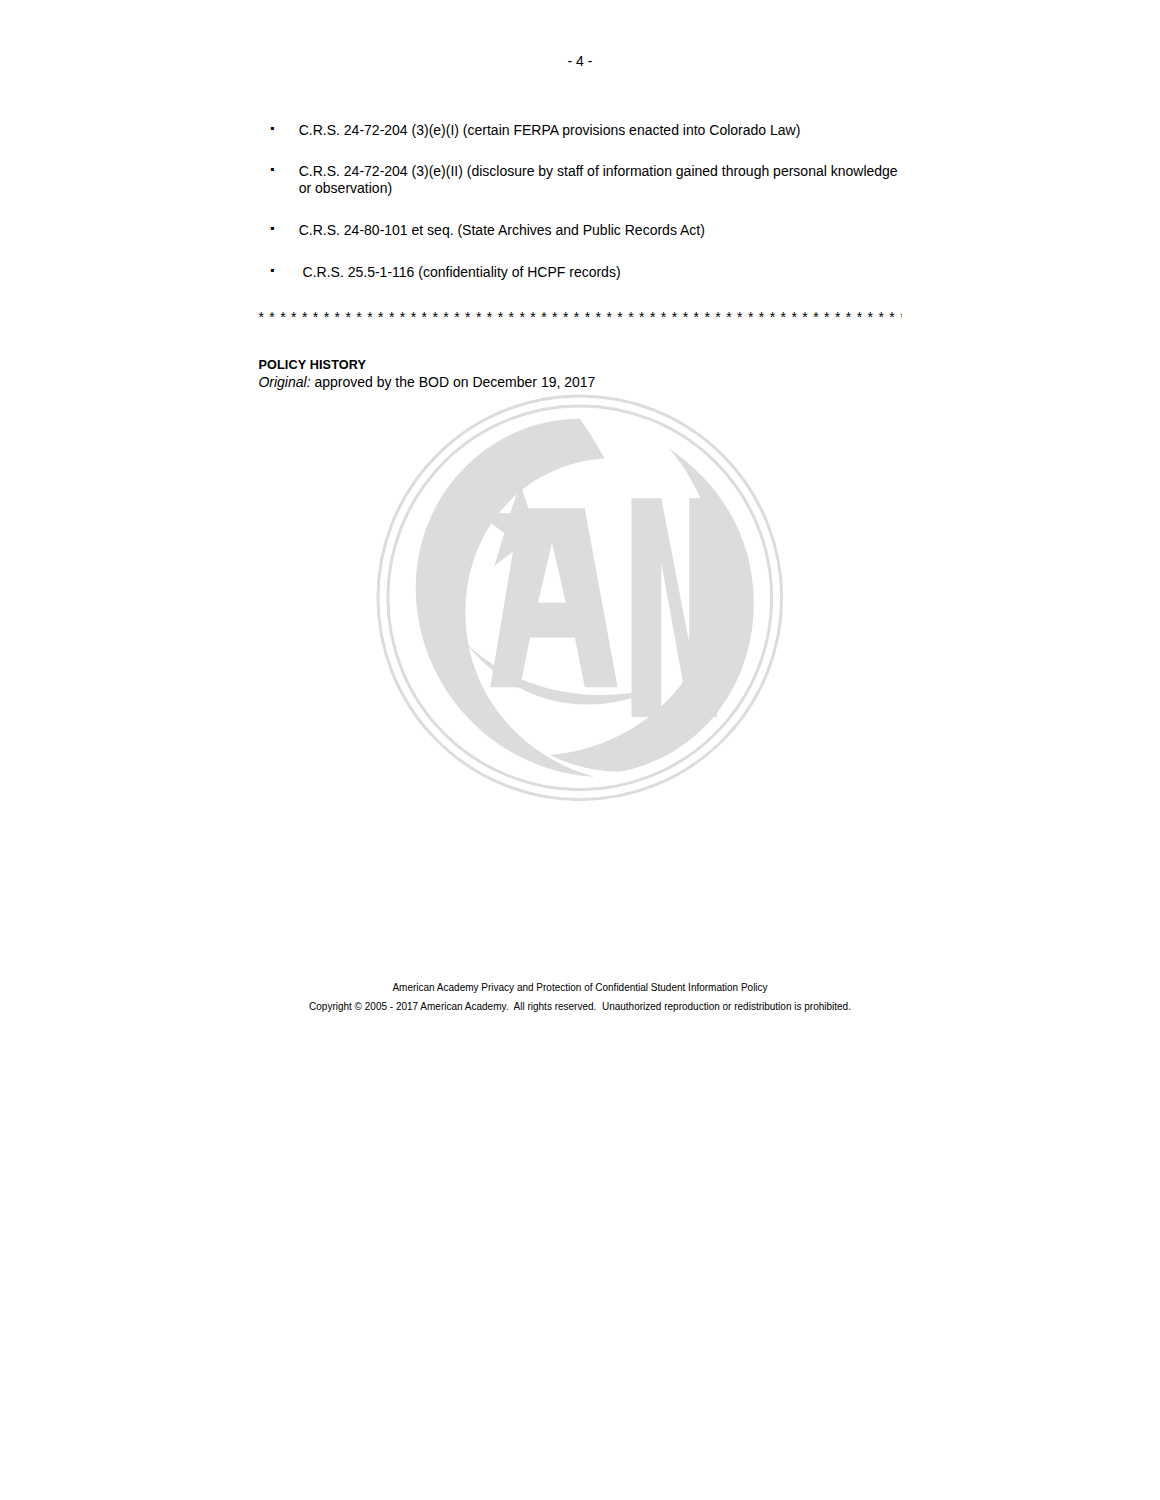- 4 -
C.R.S. 24-72-204 (3)(e)(I) (certain FERPA provisions enacted into Colorado Law)
C.R.S. 24-72-204 (3)(e)(II) (disclosure by staff of information gained through personal knowledge or observation)
C.R.S. 24-80-101 et seq. (State Archives and Public Records Act)
C.R.S. 25.5-1-116 (confidentiality of HCPF records)
* * * * * * * * * * * * * * * * * * * * * * * * * * * * * * * * * * * * * * * * * * * * * * * * * * * * * * * * * * * * * * * * * * * * * * * * * * * * * * * *
POLICY HISTORY
Original: approved by the BOD on December 19, 2017
American Academy Privacy and Protection of Confidential Student Information Policy
Copyright © 2005 - 2017 American Academy. All rights reserved. Unauthorized reproduction or redistribution is prohibited.